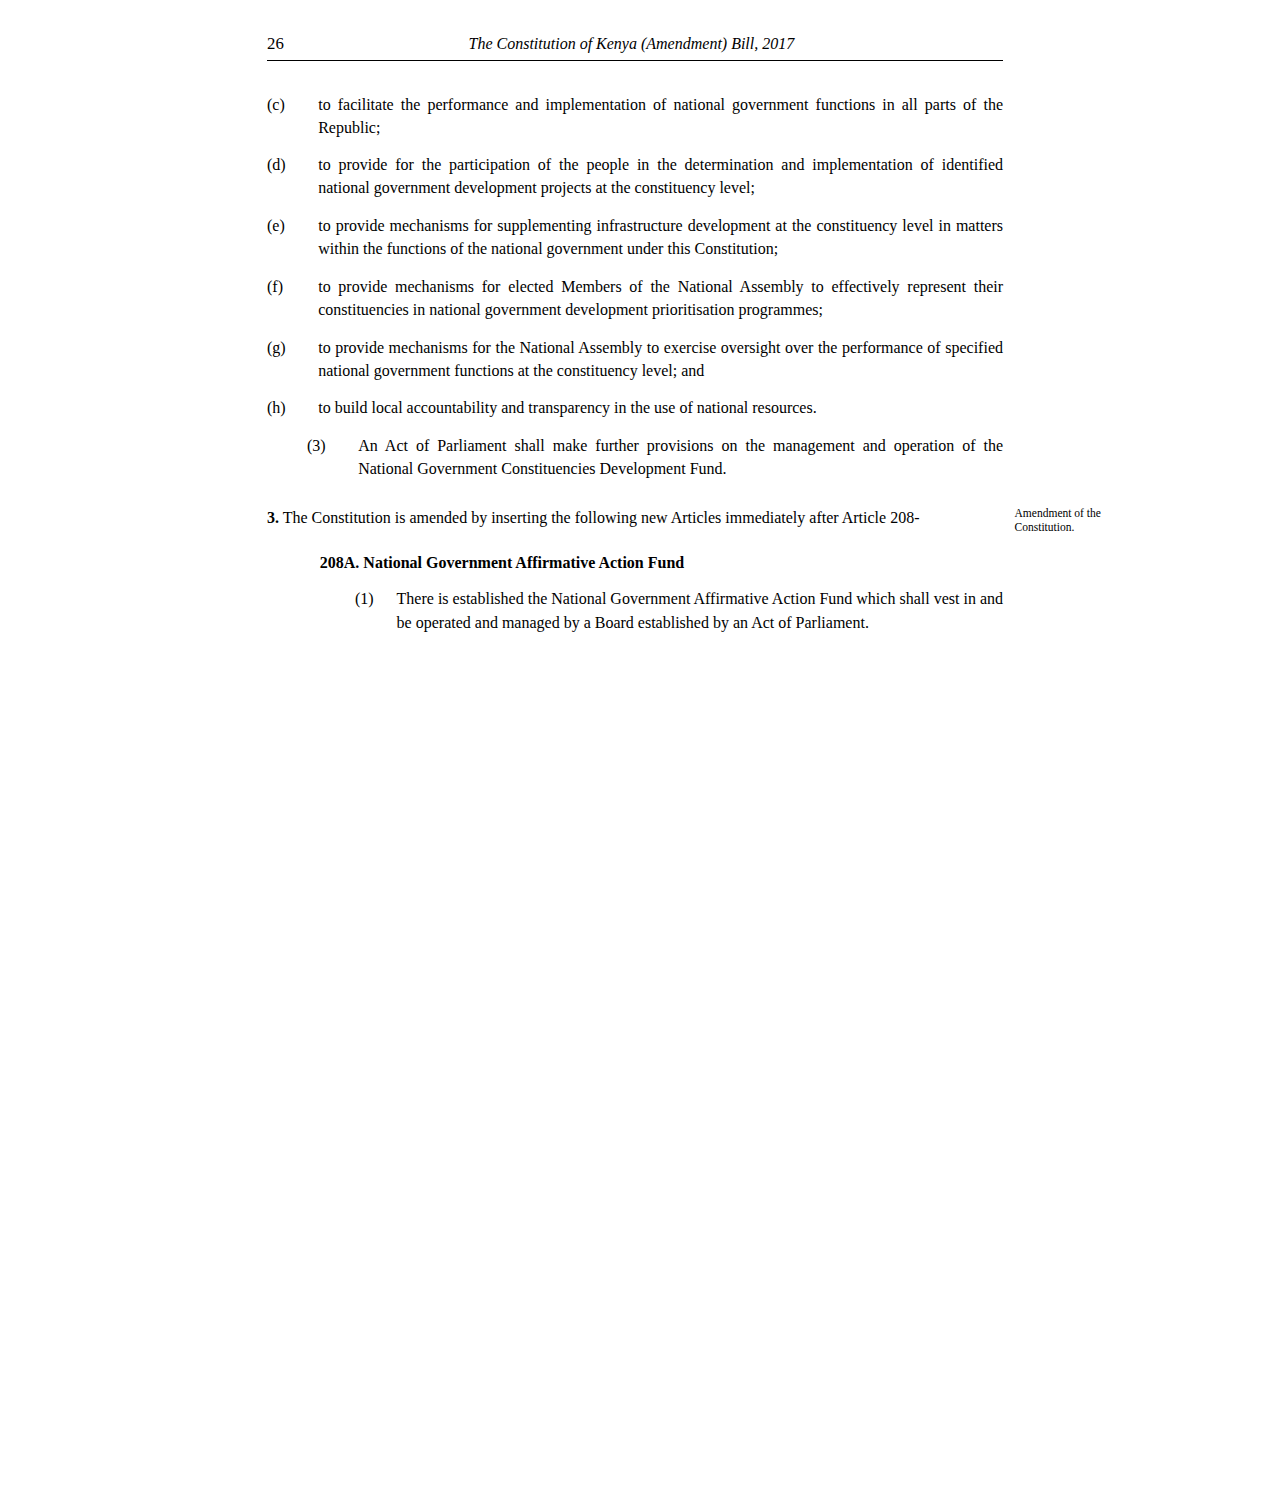26 The Constitution of Kenya (Amendment) Bill, 2017
(c) to facilitate the performance and implementation of national government functions in all parts of the Republic;
(d) to provide for the participation of the people in the determination and implementation of identified national government development projects at the constituency level;
(e) to provide mechanisms for supplementing infrastructure development at the constituency level in matters within the functions of the national government under this Constitution;
(f) to provide mechanisms for elected Members of the National Assembly to effectively represent their constituencies in national government development prioritisation programmes;
(g) to provide mechanisms for the National Assembly to exercise oversight over the performance of specified national government functions at the constituency level; and
(h) to build local accountability and transparency in the use of national resources.
(3) An Act of Parliament shall make further provisions on the management and operation of the National Government Constituencies Development Fund.
3. The Constitution is amended by inserting the following new Articles immediately after Article 208-
Amendment of the Constitution.
208A. National Government Affirmative Action Fund
(1) There is established the National Government Affirmative Action Fund which shall vest in and be operated and managed by a Board established by an Act of Parliament.